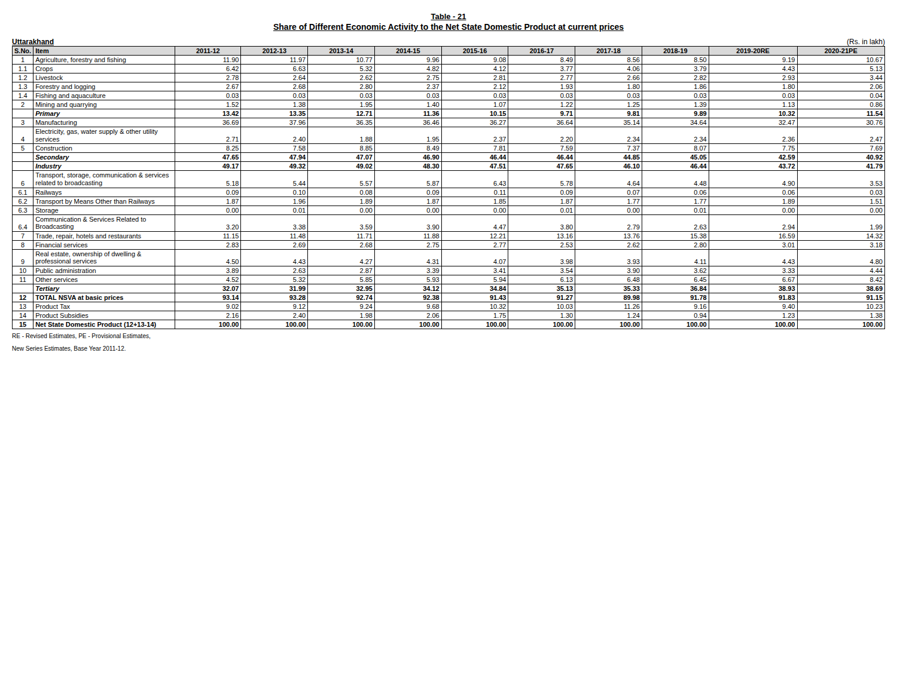Table - 21
Share of Different Economic Activity to the Net State Domestic Product at current prices
Uttarakhand (Rs. in lakh)
| S.No. | Item | 2011-12 | 2012-13 | 2013-14 | 2014-15 | 2015-16 | 2016-17 | 2017-18 | 2018-19 | 2019-20RE | 2020-21PE |
| --- | --- | --- | --- | --- | --- | --- | --- | --- | --- | --- | --- |
| 1 | Agriculture, forestry and fishing | 11.90 | 11.97 | 10.77 | 9.96 | 9.08 | 8.49 | 8.56 | 8.50 | 9.19 | 10.67 |
| 1.1 | Crops | 6.42 | 6.63 | 5.32 | 4.82 | 4.12 | 3.77 | 4.06 | 3.79 | 4.43 | 5.13 |
| 1.2 | Livestock | 2.78 | 2.64 | 2.62 | 2.75 | 2.81 | 2.77 | 2.66 | 2.82 | 2.93 | 3.44 |
| 1.3 | Forestry and logging | 2.67 | 2.68 | 2.80 | 2.37 | 2.12 | 1.93 | 1.80 | 1.86 | 1.80 | 2.06 |
| 1.4 | Fishing and aquaculture | 0.03 | 0.03 | 0.03 | 0.03 | 0.03 | 0.03 | 0.03 | 0.03 | 0.03 | 0.04 |
| 2 | Mining and quarrying | 1.52 | 1.38 | 1.95 | 1.40 | 1.07 | 1.22 | 1.25 | 1.39 | 1.13 | 0.86 |
| | Primary | 13.42 | 13.35 | 12.71 | 11.36 | 10.15 | 9.71 | 9.81 | 9.89 | 10.32 | 11.54 |
| 3 | Manufacturing | 36.69 | 37.96 | 36.35 | 36.46 | 36.27 | 36.64 | 35.14 | 34.64 | 32.47 | 30.76 |
| 4 | Electricity, gas, water supply & other utility services | 2.71 | 2.40 | 1.88 | 1.95 | 2.37 | 2.20 | 2.34 | 2.34 | 2.36 | 2.47 |
| 5 | Construction | 8.25 | 7.58 | 8.85 | 8.49 | 7.81 | 7.59 | 7.37 | 8.07 | 7.75 | 7.69 |
| | Secondary | 47.65 | 47.94 | 47.07 | 46.90 | 46.44 | 46.44 | 44.85 | 45.05 | 42.59 | 40.92 |
| | Industry | 49.17 | 49.32 | 49.02 | 48.30 | 47.51 | 47.65 | 46.10 | 46.44 | 43.72 | 41.79 |
| 6 | Transport, storage, communication & services related to broadcasting | 5.18 | 5.44 | 5.57 | 5.87 | 6.43 | 5.78 | 4.64 | 4.48 | 4.90 | 3.53 |
| 6.1 | Railways | 0.09 | 0.10 | 0.08 | 0.09 | 0.11 | 0.09 | 0.07 | 0.06 | 0.06 | 0.03 |
| 6.2 | Transport by Means Other than Railways | 1.87 | 1.96 | 1.89 | 1.87 | 1.85 | 1.87 | 1.77 | 1.77 | 1.89 | 1.51 |
| 6.3 | Storage | 0.00 | 0.01 | 0.00 | 0.00 | 0.00 | 0.01 | 0.00 | 0.01 | 0.00 | 0.00 |
| 6.4 | Communication & Services Related to Broadcasting | 3.20 | 3.38 | 3.59 | 3.90 | 4.47 | 3.80 | 2.79 | 2.63 | 2.94 | 1.99 |
| 7 | Trade, repair, hotels and restaurants | 11.15 | 11.48 | 11.71 | 11.88 | 12.21 | 13.16 | 13.76 | 15.38 | 16.59 | 14.32 |
| 8 | Financial services | 2.83 | 2.69 | 2.68 | 2.75 | 2.77 | 2.53 | 2.62 | 2.80 | 3.01 | 3.18 |
| 9 | Real estate, ownership of dwelling & professional services | 4.50 | 4.43 | 4.27 | 4.31 | 4.07 | 3.98 | 3.93 | 4.11 | 4.43 | 4.80 |
| 10 | Public administration | 3.89 | 2.63 | 2.87 | 3.39 | 3.41 | 3.54 | 3.90 | 3.62 | 3.33 | 4.44 |
| 11 | Other services | 4.52 | 5.32 | 5.85 | 5.93 | 5.94 | 6.13 | 6.48 | 6.45 | 6.67 | 8.42 |
| | Tertiary | 32.07 | 31.99 | 32.95 | 34.12 | 34.84 | 35.13 | 35.33 | 36.84 | 38.93 | 38.69 |
| 12 | TOTAL NSVA at basic prices | 93.14 | 93.28 | 92.74 | 92.38 | 91.43 | 91.27 | 89.98 | 91.78 | 91.83 | 91.15 |
| 13 | Product Tax | 9.02 | 9.12 | 9.24 | 9.68 | 10.32 | 10.03 | 11.26 | 9.16 | 9.40 | 10.23 |
| 14 | Product Subsidies | 2.16 | 2.40 | 1.98 | 2.06 | 1.75 | 1.30 | 1.24 | 0.94 | 1.23 | 1.38 |
| 15 | Net State Domestic Product (12+13-14) | 100.00 | 100.00 | 100.00 | 100.00 | 100.00 | 100.00 | 100.00 | 100.00 | 100.00 | 100.00 |
RE - Revised Estimates, PE - Provisional Estimates,
New Series Estimates, Base Year 2011-12.